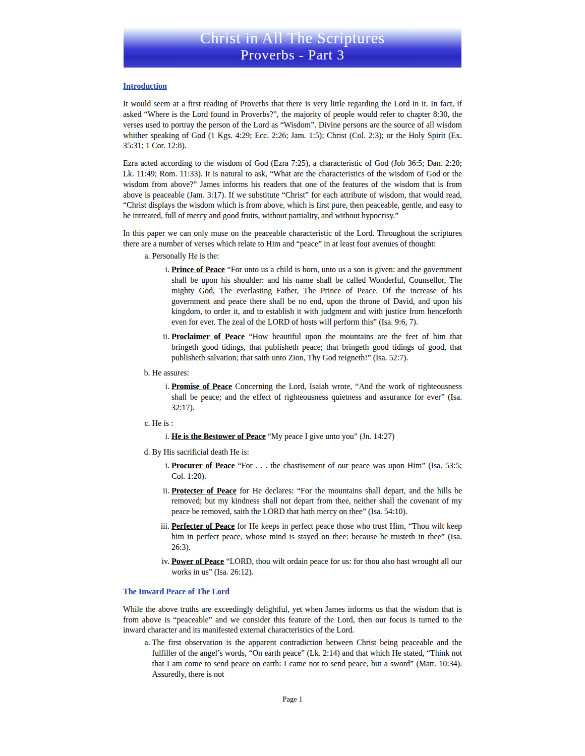Christ in All The Scriptures
Proverbs - Part 3
Introduction
It would seem at a first reading of Proverbs that there is very little regarding the Lord in it. In fact, if asked “Where is the Lord found in Proverbs?”, the majority of people would refer to chapter 8:30, the verses used to portray the person of the Lord as “Wisdom”. Divine persons are the source of all wisdom whither speaking of God (1 Kgs. 4:29; Ecc. 2:26; Jam. 1:5); Christ (Col. 2:3); or the Holy Spirit (Ex. 35:31; 1 Cor. 12:8).
Ezra acted according to the wisdom of God (Ezra 7:25), a characteristic of God (Job 36:5; Dan. 2:20; Lk. 11:49; Rom. 11:33). It is natural to ask, “What are the characteristics of the wisdom of God or the wisdom from above?” James informs his readers that one of the features of the wisdom that is from above is peaceable (Jam. 3:17). If we substitute “Christ” for each attribute of wisdom, that would read, “Christ displays the wisdom which is from above, which is first pure, then peaceable, gentle, and easy to be intreated, full of mercy and good fruits, without partiality, and without hypocrisy.”
In this paper we can only muse on the peaceable characteristic of the Lord. Throughout the scriptures there are a number of verses which relate to Him and “peace” in at least four avenues of thought:
Personally He is the:
Prince of Peace “For unto us a child is born, unto us a son is given: and the government shall be upon his shoulder: and his name shall be called Wonderful, Counsellor, The mighty God, The everlasting Father, The Prince of Peace. Of the increase of his government and peace there shall be no end, upon the throne of David, and upon his kingdom, to order it, and to establish it with judgment and with justice from henceforth even for ever. The zeal of the LORD of hosts will perform this” (Isa. 9:6, 7).
Proclaimer of Peace “How beautiful upon the mountains are the feet of him that bringeth good tidings, that publisheth peace; that bringeth good tidings of good, that publisheth salvation; that saith unto Zion, Thy God reigneth!” (Isa. 52:7).
He assures:
Promise of Peace Concerning the Lord, Isaiah wrote, “And the work of righteousness shall be peace; and the effect of righteousness quietness and assurance for ever” (Isa. 32:17).
He is :
He is the Bestower of Peace “My peace I give unto you” (Jn. 14:27)
By His sacrificial death He is:
Procurer of Peace “For . . . the chastisement of our peace was upon Him” (Isa. 53:5; Col. 1:20).
Protecter of Peace for He declares: “For the mountains shall depart, and the hills be removed; but my kindness shall not depart from thee, neither shall the covenant of my peace be removed, saith the LORD that hath mercy on thee” (Isa. 54:10).
Perfecter of Peace for He keeps in perfect peace those who trust Him, “Thou wilt keep him in perfect peace, whose mind is stayed on thee: because he trusteth in thee” (Isa. 26:3).
Power of Peace “LORD, thou wilt ordain peace for us: for thou also hast wrought all our works in us” (Isa. 26:12).
The Inward Peace of The Lord
While the above truths are exceedingly delightful, yet when James informs us that the wisdom that is from above is “peaceable” and we consider this feature of the Lord, then our focus is turned to the inward character and its manifested external characteristics of the Lord.
The first observation is the apparent contradiction between Christ being peaceable and the fulfiller of the angel’s words, “On earth peace” (Lk. 2:14) and that which He stated, “Think not that I am come to send peace on earth: I came not to send peace, but a sword” (Matt. 10:34). Assuredly, there is not
Page 1